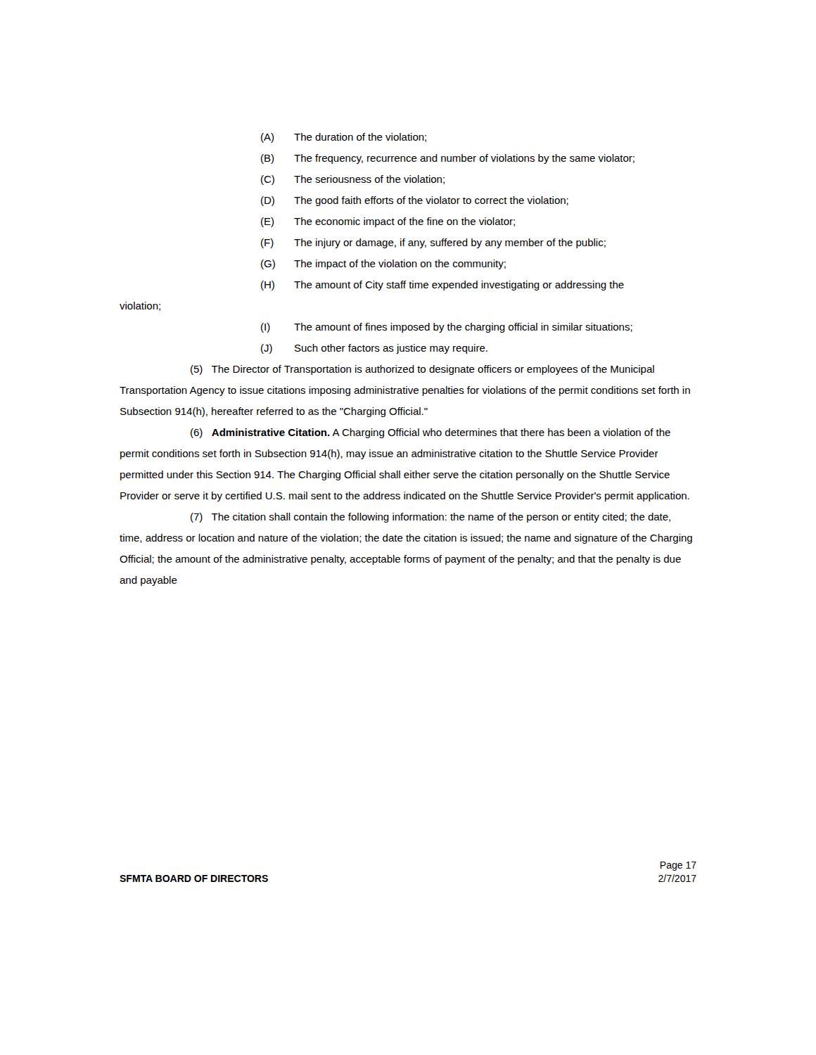(A) The duration of the violation;
(B) The frequency, recurrence and number of violations by the same violator;
(C) The seriousness of the violation;
(D) The good faith efforts of the violator to correct the violation;
(E) The economic impact of the fine on the violator;
(F) The injury or damage, if any, suffered by any member of the public;
(G) The impact of the violation on the community;
(H) The amount of City staff time expended investigating or addressing the
violation;
(I) The amount of fines imposed by the charging official in similar situations;
(J) Such other factors as justice may require.
(5) The Director of Transportation is authorized to designate officers or employees of the Municipal Transportation Agency to issue citations imposing administrative penalties for violations of the permit conditions set forth in Subsection 914(h), hereafter referred to as the "Charging Official."
(6) Administrative Citation. A Charging Official who determines that there has been a violation of the permit conditions set forth in Subsection 914(h), may issue an administrative citation to the Shuttle Service Provider permitted under this Section 914. The Charging Official shall either serve the citation personally on the Shuttle Service Provider or serve it by certified U.S. mail sent to the address indicated on the Shuttle Service Provider's permit application.
(7) The citation shall contain the following information: the name of the person or entity cited; the date, time, address or location and nature of the violation; the date the citation is issued; the name and signature of the Charging Official; the amount of the administrative penalty, acceptable forms of payment of the penalty; and that the penalty is due and payable
SFMTA BOARD OF DIRECTORS
Page 17
2/7/2017